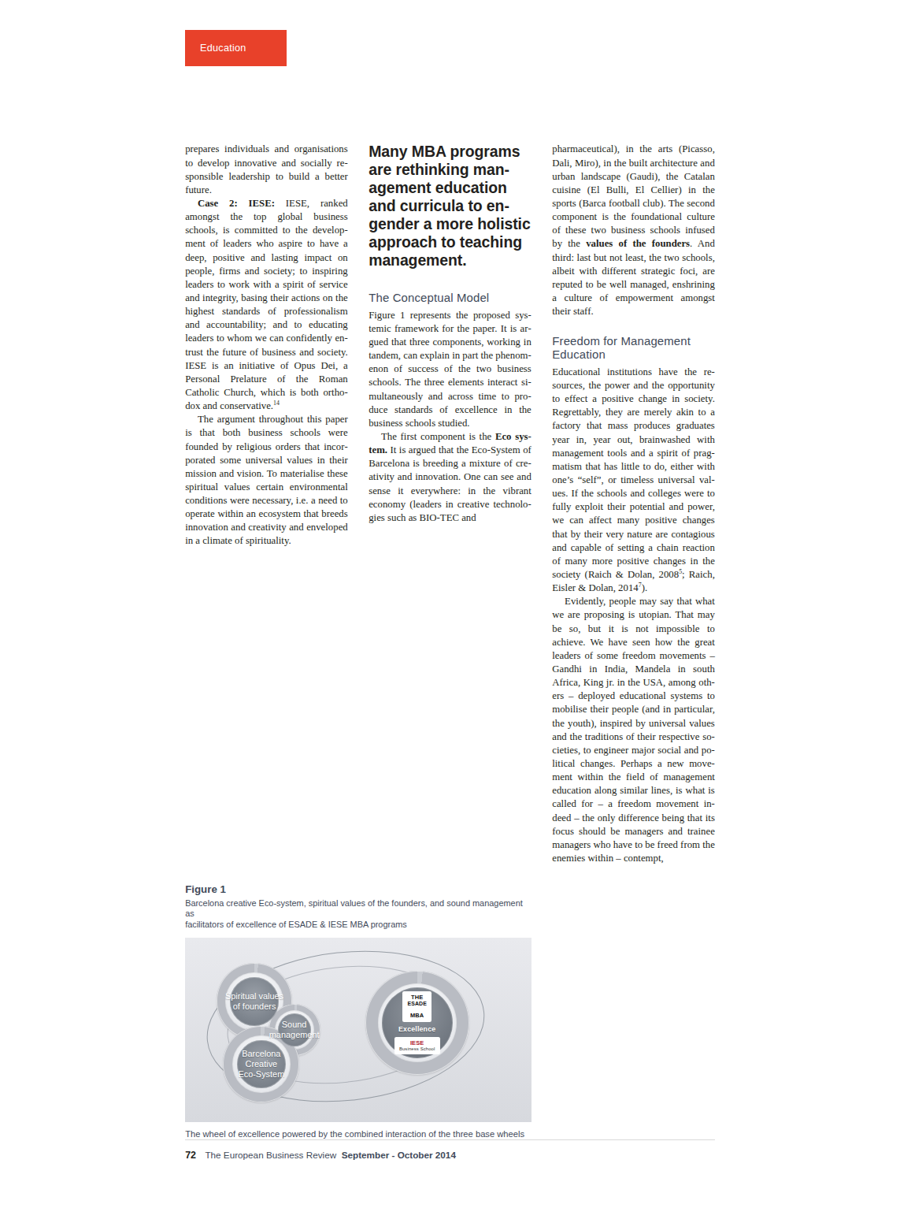Education
prepares individuals and organisations to develop innovative and socially responsible leadership to build a better future.
Case 2: IESE: IESE, ranked amongst the top global business schools, is committed to the development of leaders who aspire to have a deep, positive and lasting impact on people, firms and society; to inspiring leaders to work with a spirit of service and integrity, basing their actions on the highest standards of professionalism and accountability; and to educating leaders to whom we can confidently entrust the future of business and society. IESE is an initiative of Opus Dei, a Personal Prelature of the Roman Catholic Church, which is both orthodox and conservative.14
The argument throughout this paper is that both business schools were founded by religious orders that incorporated some universal values in their mission and vision. To materialise these spiritual values certain environmental conditions were necessary, i.e. a need to operate within an ecosystem that breeds innovation and creativity and enveloped in a climate of spirituality.
Many MBA programs are rethinking management education and curricula to engender a more holistic approach to teaching management.
The Conceptual Model
Figure 1 represents the proposed systemic framework for the paper. It is argued that three components, working in tandem, can explain in part the phenomenon of success of the two business schools. The three elements interact simultaneously and across time to produce standards of excellence in the business schools studied.
The first component is the Eco system. It is argued that the Eco-System of Barcelona is breeding a mixture of creativity and innovation. One can see and sense it everywhere: in the vibrant economy (leaders in creative technologies such as BIO-TEC and
pharmaceutical), in the arts (Picasso, Dali, Miro), in the built architecture and urban landscape (Gaudi), the Catalan cuisine (El Bulli, El Cellier) in the sports (Barca football club). The second component is the foundational culture of these two business schools infused by the values of the founders. And third: last but not least, the two schools, albeit with different strategic foci, are reputed to be well managed, enshrining a culture of empowerment amongst their staff.
Freedom for Management Education
Educational institutions have the resources, the power and the opportunity to effect a positive change in society. Regrettably, they are merely akin to a factory that mass produces graduates year in, year out, brainwashed with management tools and a spirit of pragmatism that has little to do, either with one’s “self”, or timeless universal values. If the schools and colleges were to fully exploit their potential and power, we can affect many positive changes that by their very nature are contagious and capable of setting a chain reaction of many more positive changes in the society (Raich & Dolan, 20085; Raich, Eisler & Dolan, 20147).
Evidently, people may say that what we are proposing is utopian. That may be so, but it is not impossible to achieve. We have seen how the great leaders of some freedom movements – Gandhi in India, Mandela in south Africa, King jr. in the USA, among others – deployed educational systems to mobilise their people (and in particular, the youth), inspired by universal values and the traditions of their respective societies, to engineer major social and political changes. Perhaps a new movement within the field of management education along similar lines, is what is called for – a freedom movement indeed – the only difference being that its focus should be managers and trainee managers who have to be freed from the enemies within – contempt,
Figure 1
Barcelona creative Eco-system, spiritual values of the founders, and sound management as
facilitators of excellence of ESADE & IESE MBA programs
Spiritual values
of founders
Sound
management
Barcelona
Creative
Eco-System
THE
ESADE
MBA
Excellence
IESE
Business School
The wheel of excellence powered by the combined interaction of the three base wheels
72 The European Business Review September - October 2014